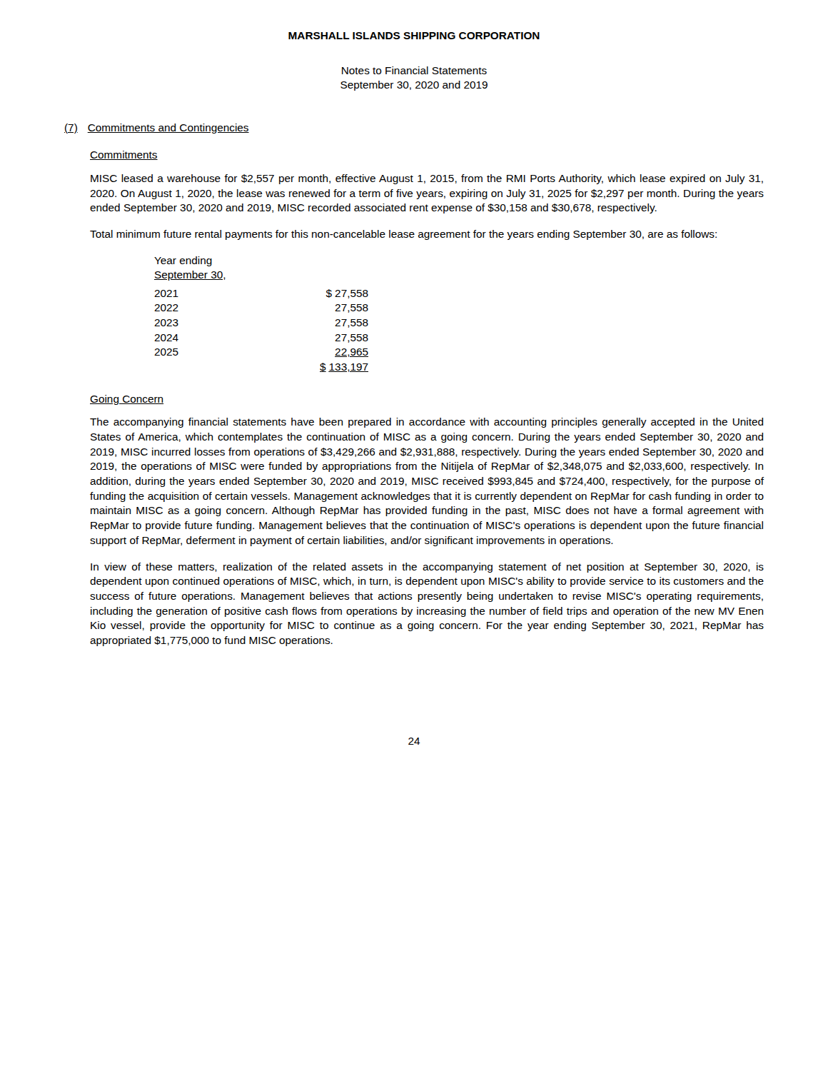MARSHALL ISLANDS SHIPPING CORPORATION
Notes to Financial Statements
September 30, 2020 and 2019
(7) Commitments and Contingencies
Commitments
MISC leased a warehouse for $2,557 per month, effective August 1, 2015, from the RMI Ports Authority, which lease expired on July 31, 2020. On August 1, 2020, the lease was renewed for a term of five years, expiring on July 31, 2025 for $2,297 per month. During the years ended September 30, 2020 and 2019, MISC recorded associated rent expense of $30,158 and $30,678, respectively.
Total minimum future rental payments for this non-cancelable lease agreement for the years ending September 30, are as follows:
Year ending
September 30,
| 2021 | $ 27,558 |
| 2022 | 27,558 |
| 2023 | 27,558 |
| 2024 | 27,558 |
| 2025 | 22,965 |
| | $ 133,197 |
Going Concern
The accompanying financial statements have been prepared in accordance with accounting principles generally accepted in the United States of America, which contemplates the continuation of MISC as a going concern. During the years ended September 30, 2020 and 2019, MISC incurred losses from operations of $3,429,266 and $2,931,888, respectively. During the years ended September 30, 2020 and 2019, the operations of MISC were funded by appropriations from the Nitijela of RepMar of $2,348,075 and $2,033,600, respectively. In addition, during the years ended September 30, 2020 and 2019, MISC received $993,845 and $724,400, respectively, for the purpose of funding the acquisition of certain vessels. Management acknowledges that it is currently dependent on RepMar for cash funding in order to maintain MISC as a going concern. Although RepMar has provided funding in the past, MISC does not have a formal agreement with RepMar to provide future funding. Management believes that the continuation of MISC's operations is dependent upon the future financial support of RepMar, deferment in payment of certain liabilities, and/or significant improvements in operations.
In view of these matters, realization of the related assets in the accompanying statement of net position at September 30, 2020, is dependent upon continued operations of MISC, which, in turn, is dependent upon MISC's ability to provide service to its customers and the success of future operations. Management believes that actions presently being undertaken to revise MISC's operating requirements, including the generation of positive cash flows from operations by increasing the number of field trips and operation of the new MV Enen Kio vessel, provide the opportunity for MISC to continue as a going concern. For the year ending September 30, 2021, RepMar has appropriated $1,775,000 to fund MISC operations.
24